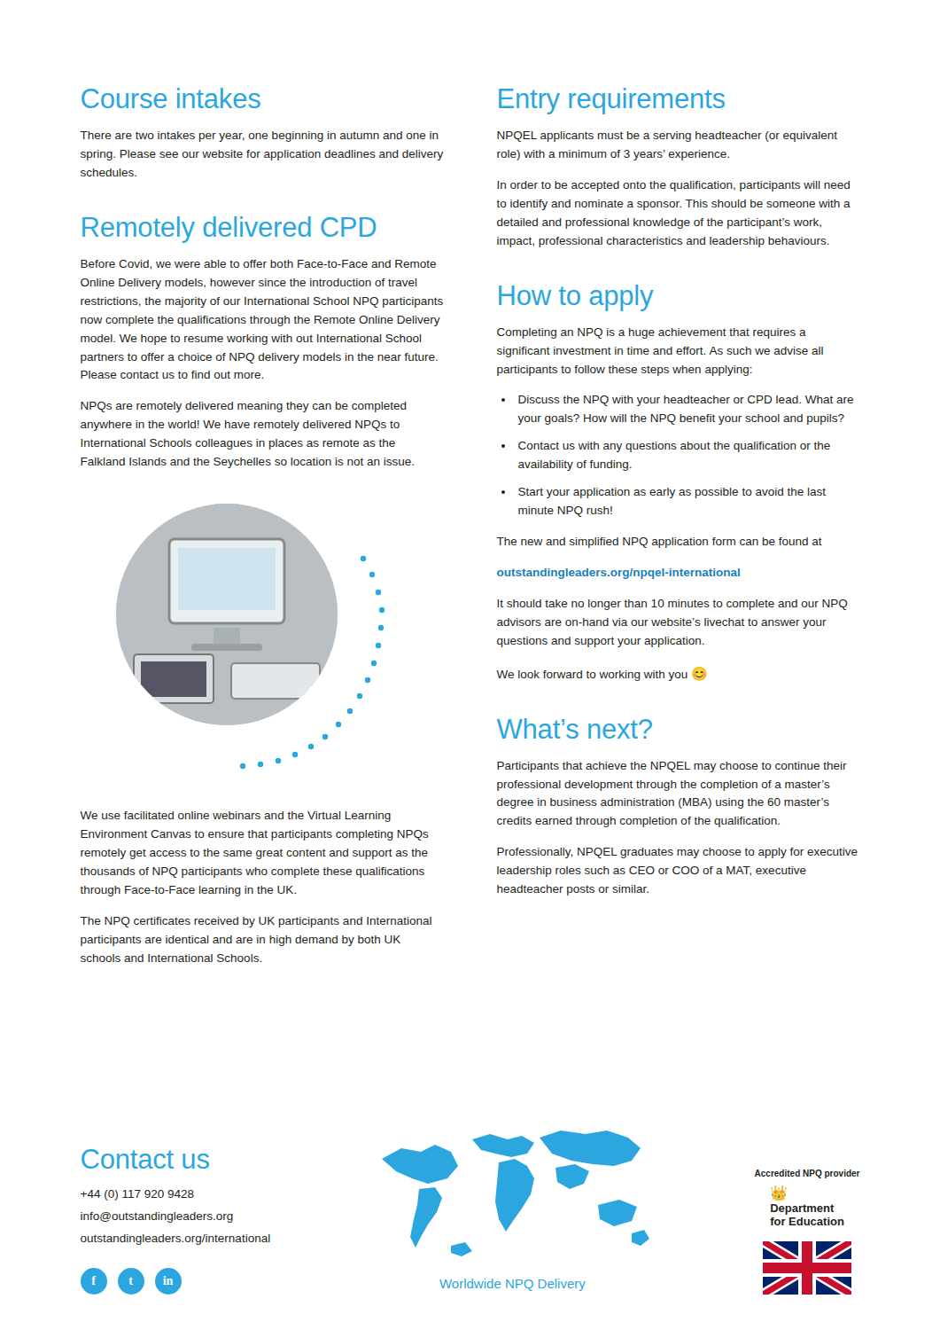Course intakes
There are two intakes per year, one beginning in autumn and one in spring. Please see our website for application deadlines and delivery schedules.
Remotely delivered CPD
Before Covid, we were able to offer both Face-to-Face and Remote Online Delivery models, however since the introduction of travel restrictions, the majority of our International School NPQ participants now complete the qualifications through the Remote Online Delivery model. We hope to resume working with out International School partners to offer a choice of NPQ delivery models in the near future. Please contact us to find out more.
NPQs are remotely delivered meaning they can be completed anywhere in the world! We have remotely delivered NPQs to International Schools colleagues in places as remote as the Falkland Islands and the Seychelles so location is not an issue.
We use facilitated online webinars and the Virtual Learning Environment Canvas to ensure that participants completing NPQs remotely get access to the same great content and support as the thousands of NPQ participants who complete these qualifications through Face-to-Face learning in the UK.
The NPQ certificates received by UK participants and International participants are identical and are in high demand by both UK schools and International Schools.
Entry requirements
NPQEL applicants must be a serving headteacher (or equivalent role) with a minimum of 3 years’ experience.
In order to be accepted onto the qualification, participants will need to identify and nominate a sponsor. This should be someone with a detailed and professional knowledge of the participant’s work, impact, professional characteristics and leadership behaviours.
How to apply
Completing an NPQ is a huge achievement that requires a significant investment in time and effort. As such we advise all participants to follow these steps when applying:
Discuss the NPQ with your headteacher or CPD lead. What are your goals? How will the NPQ benefit your school and pupils?
Contact us with any questions about the qualification or the availability of funding.
Start your application as early as possible to avoid the last minute NPQ rush!
The new and simplified NPQ application form can be found at
outstandingleaders.org/npqel-international
It should take no longer than 10 minutes to complete and our NPQ advisors are on-hand via our website’s livechat to answer your questions and support your application.
We look forward to working with you 😊
What’s next?
Participants that achieve the NPQEL may choose to continue their professional development through the completion of a master’s degree in business administration (MBA) using the 60 master’s credits earned through completion of the qualification.
Professionally, NPQEL graduates may choose to apply for executive leadership roles such as CEO or COO of a MAT, executive headteacher posts or similar.
Contact us
+44 (0) 117 920 9428
info@outstandingleaders.org
outstandingleaders.org/international
f t in
Worldwide NPQ Delivery
Accredited NPQ provider
👑 Department for Education